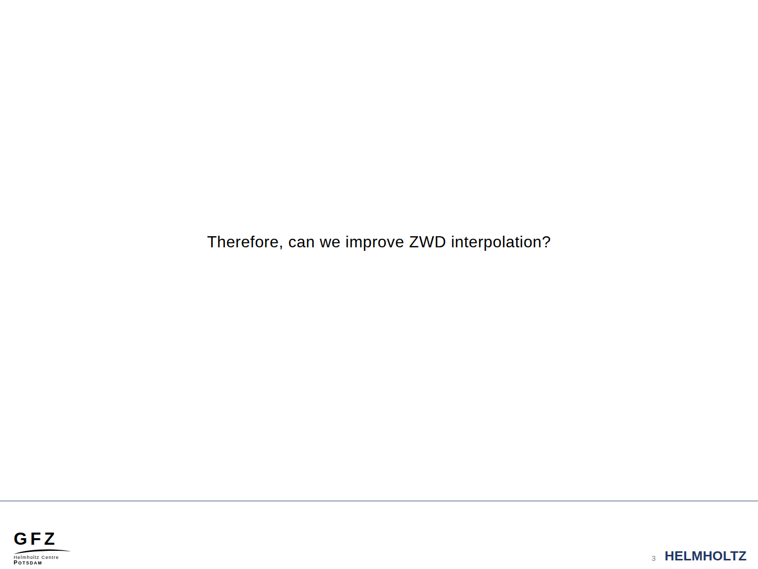Therefore, can we improve ZWD interpolation?
GFZ
Helmholtz Centre
POTSDAM
3
HELMHOLTZ